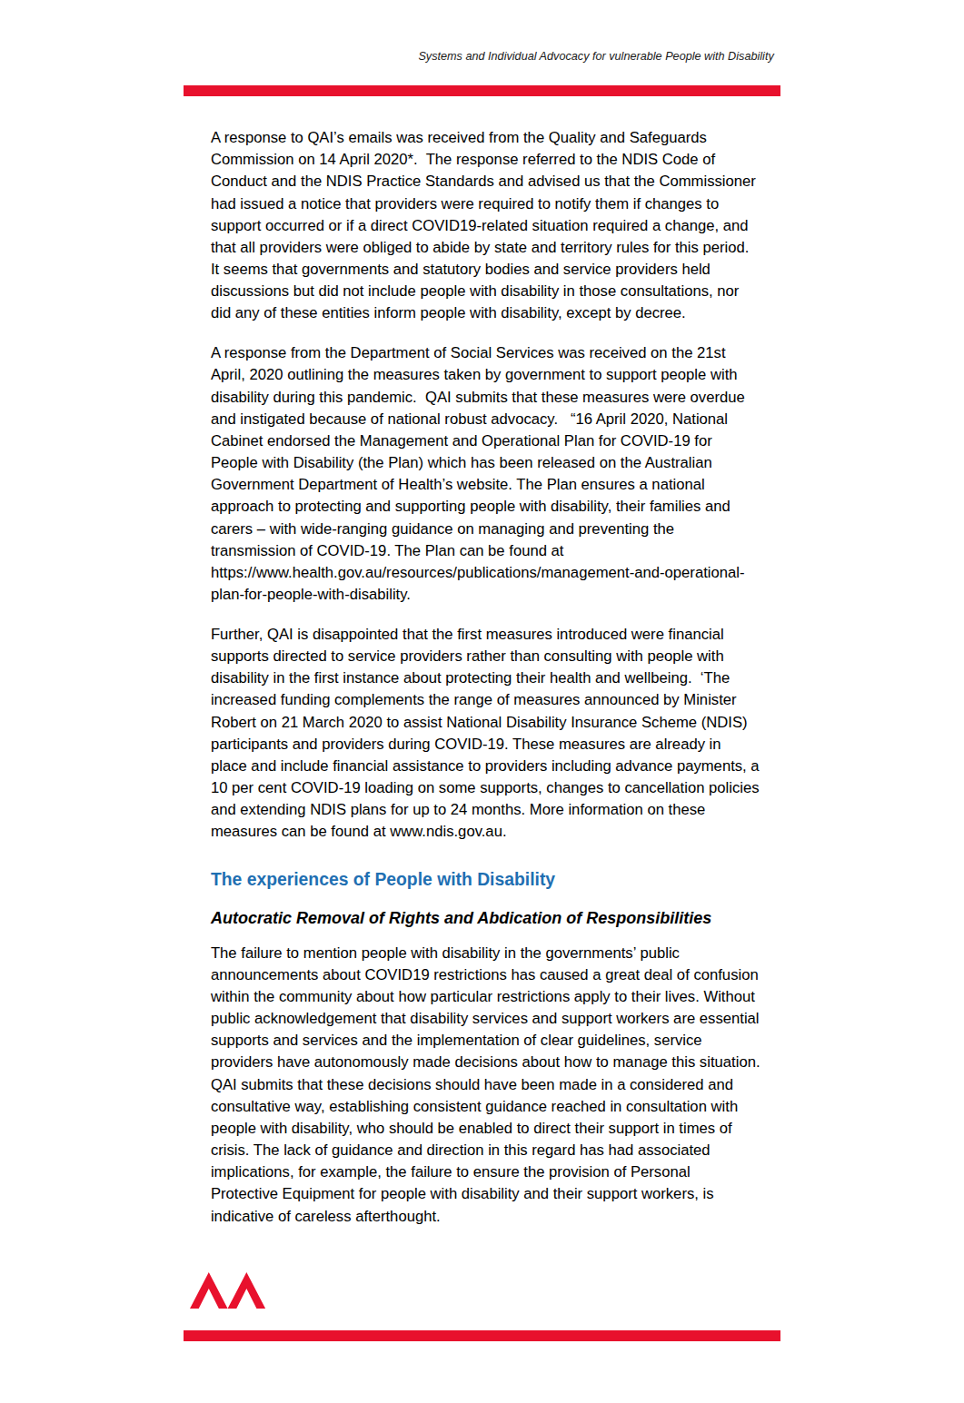Systems and Individual Advocacy for vulnerable People with Disability
A response to QAI’s emails was received from the Quality and Safeguards Commission on 14 April 2020*. The response referred to the NDIS Code of Conduct and the NDIS Practice Standards and advised us that the Commissioner had issued a notice that providers were required to notify them if changes to support occurred or if a direct COVID19-related situation required a change, and that all providers were obliged to abide by state and territory rules for this period. It seems that governments and statutory bodies and service providers held discussions but did not include people with disability in those consultations, nor did any of these entities inform people with disability, except by decree.
A response from the Department of Social Services was received on the 21st April, 2020 outlining the measures taken by government to support people with disability during this pandemic. QAI submits that these measures were overdue and instigated because of national robust advocacy. “16 April 2020, National Cabinet endorsed the Management and Operational Plan for COVID-19 for People with Disability (the Plan) which has been released on the Australian Government Department of Health’s website. The Plan ensures a national approach to protecting and supporting people with disability, their families and carers – with wide-ranging guidance on managing and preventing the transmission of COVID-19. The Plan can be found at https://www.health.gov.au/resources/publications/management-and-operational-plan-for-people-with-disability.
Further, QAI is disappointed that the first measures introduced were financial supports directed to service providers rather than consulting with people with disability in the first instance about protecting their health and wellbeing. ‘The increased funding complements the range of measures announced by Minister Robert on 21 March 2020 to assist National Disability Insurance Scheme (NDIS) participants and providers during COVID-19. These measures are already in place and include financial assistance to providers including advance payments, a 10 per cent COVID-19 loading on some supports, changes to cancellation policies and extending NDIS plans for up to 24 months. More information on these measures can be found at www.ndis.gov.au.
The experiences of People with Disability
Autocratic Removal of Rights and Abdication of Responsibilities
The failure to mention people with disability in the governments’ public announcements about COVID19 restrictions has caused a great deal of confusion within the community about how particular restrictions apply to their lives. Without public acknowledgement that disability services and support workers are essential supports and services and the implementation of clear guidelines, service providers have autonomously made decisions about how to manage this situation. QAI submits that these decisions should have been made in a considered and consultative way, establishing consistent guidance reached in consultation with people with disability, who should be enabled to direct their support in times of crisis. The lack of guidance and direction in this regard has had associated implications, for example, the failure to ensure the provision of Personal Protective Equipment for people with disability and their support workers, is indicative of careless afterthought.